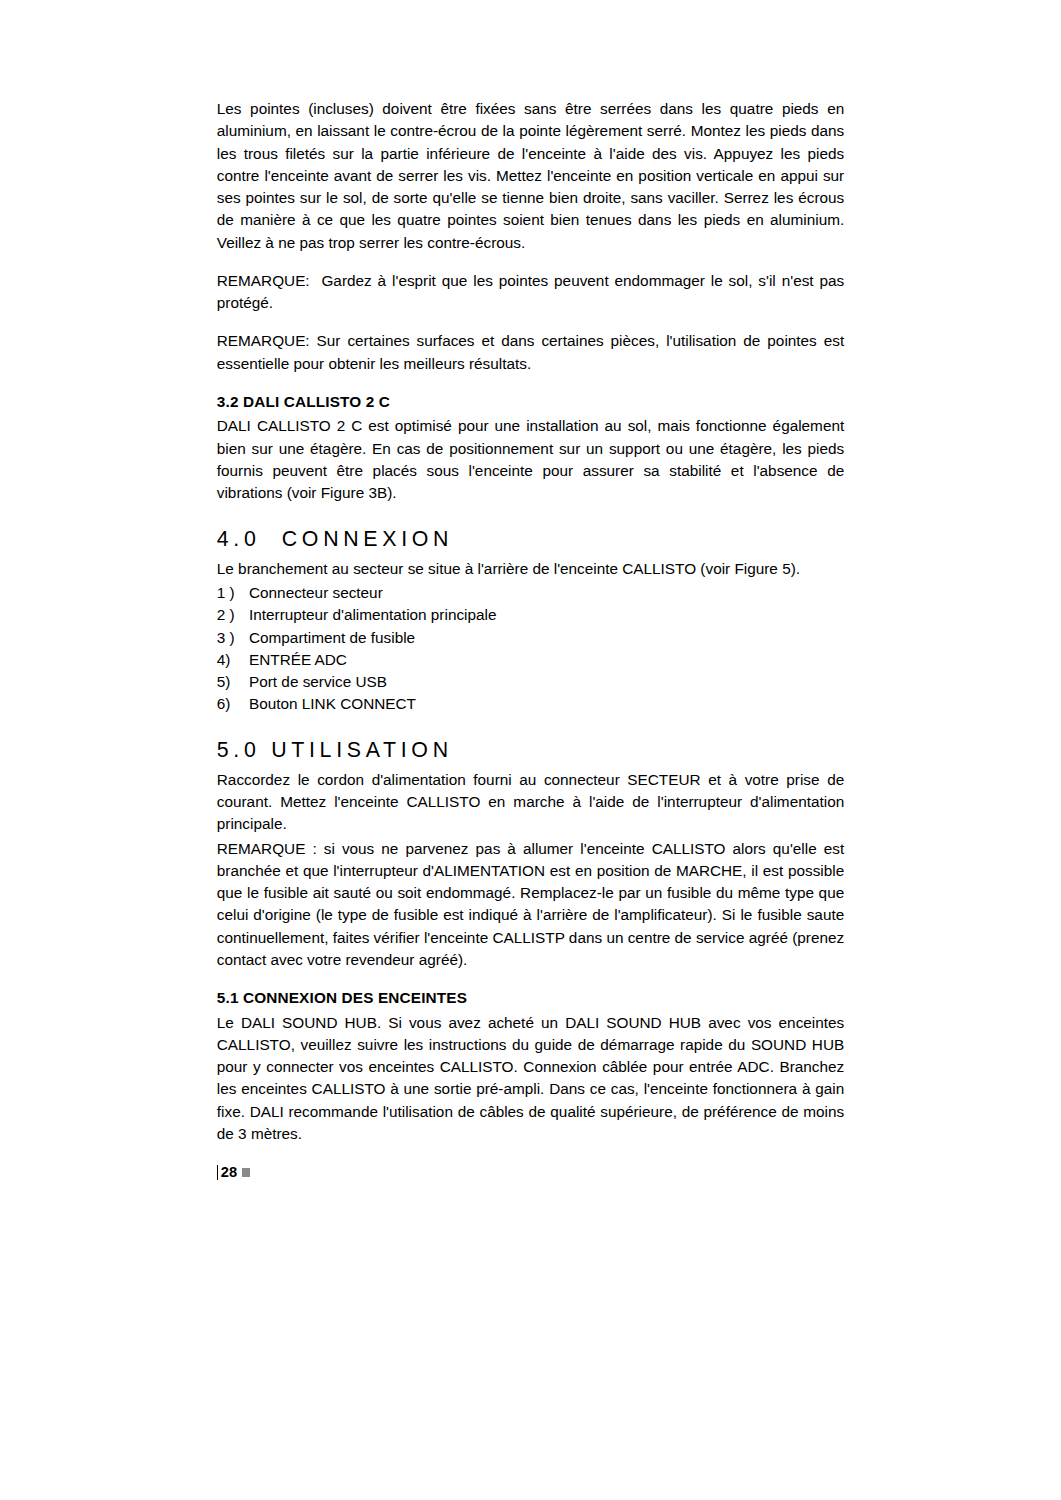Les pointes (incluses) doivent être fixées sans être serrées dans les quatre pieds en aluminium, en laissant le contre-écrou de la pointe légèrement serré. Montez les pieds dans les trous filetés sur la partie inférieure de l'enceinte à l'aide des vis. Appuyez les pieds contre l'enceinte avant de serrer les vis. Mettez l'enceinte en position verticale en appui sur ses pointes sur le sol, de sorte qu'elle se tienne bien droite, sans vaciller. Serrez les écrous de manière à ce que les quatre pointes soient bien tenues dans les pieds en aluminium. Veillez à ne pas trop serrer les contre-écrous.
REMARQUE: Gardez à l'esprit que les pointes peuvent endommager le sol, s'il n'est pas protégé.
REMARQUE: Sur certaines surfaces et dans certaines pièces, l'utilisation de pointes est essentielle pour obtenir les meilleurs résultats.
3.2 DALI CALLISTO 2 C
DALI CALLISTO 2 C est optimisé pour une installation au sol, mais fonctionne également bien sur une étagère. En cas de positionnement sur un support ou une étagère, les pieds fournis peuvent être placés sous l'enceinte pour assurer sa stabilité et l'absence de vibrations (voir Figure 3B).
4.0 CONNEXION
Le branchement au secteur se situe à l'arrière de l'enceinte CALLISTO (voir Figure 5).
1 ) Connecteur secteur
2 ) Interrupteur d'alimentation principale
3 ) Compartiment de fusible
4) ENTRÉE ADC
5) Port de service USB
6) Bouton LINK CONNECT
5.0 UTILISATION
Raccordez le cordon d'alimentation fourni au connecteur SECTEUR et à votre prise de courant. Mettez l'enceinte CALLISTO en marche à l'aide de l'interrupteur d'alimentation principale.
REMARQUE : si vous ne parvenez pas à allumer l'enceinte CALLISTO alors qu'elle est branchée et que l'interrupteur d'ALIMENTATION est en position de MARCHE, il est possible que le fusible ait sauté ou soit endommagé. Remplacez-le par un fusible du même type que celui d'origine (le type de fusible est indiqué à l'arrière de l'amplificateur). Si le fusible saute continuellement, faites vérifier l'enceinte CALLISTP dans un centre de service agréé (prenez contact avec votre revendeur agréé).
5.1 CONNEXION DES ENCEINTES
Le DALI SOUND HUB. Si vous avez acheté un DALI SOUND HUB avec vos enceintes CALLISTO, veuillez suivre les instructions du guide de démarrage rapide du SOUND HUB pour y connecter vos enceintes CALLISTO. Connexion câblée pour entrée ADC. Branchez les enceintes CALLISTO à une sortie pré-ampli. Dans ce cas, l'enceinte fonctionnera à gain fixe. DALI recommande l'utilisation de câbles de qualité supérieure, de préférence de moins de 3 mètres.
28